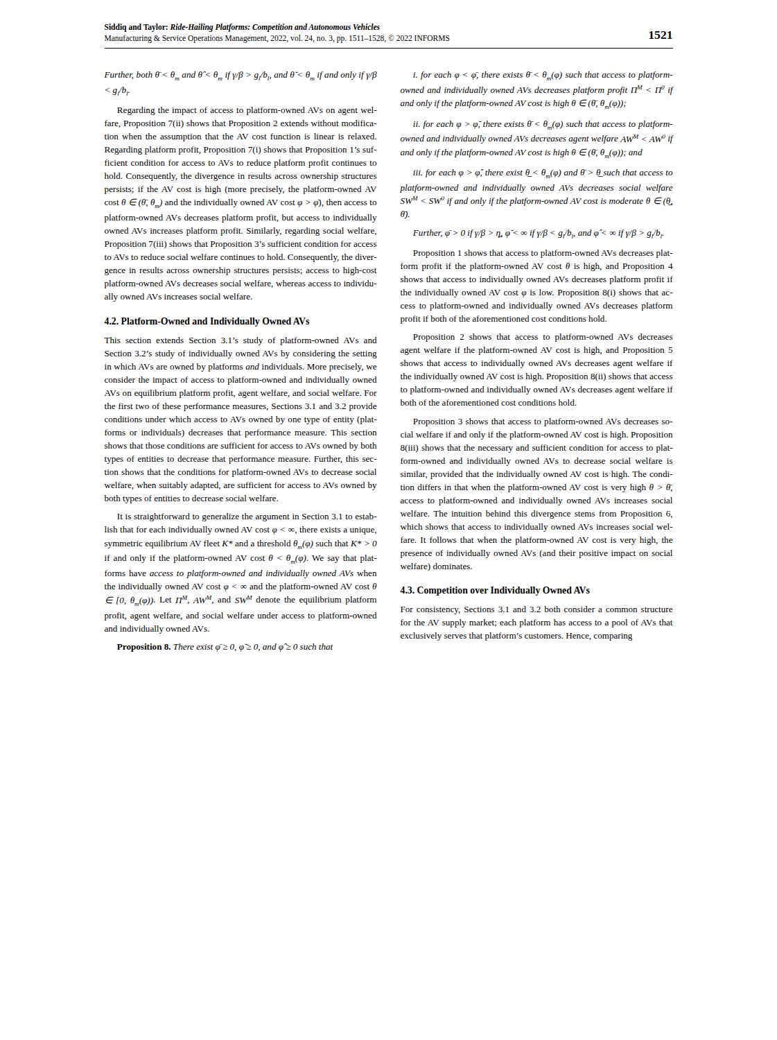Siddiq and Taylor: Ride-Hailing Platforms: Competition and Autonomous Vehicles
Manufacturing & Service Operations Management, 2022, vol. 24, no. 3, pp. 1511–1528, © 2022 INFORMS
1521
Further, both θ̄ < θm and θ̂ < θm if γ/β > gl/bl, and θ̆ < θm if and only if γ/β < gl/bl.
Regarding the impact of access to platform-owned AVs on agent welfare, Proposition 7(ii) shows that Proposition 2 extends without modification when the assumption that the AV cost function is linear is relaxed. Regarding platform profit, Proposition 7(i) shows that Proposition 1’s sufficient condition for access to AVs to reduce platform profit continues to hold. Consequently, the divergence in results across ownership structures persists; if the AV cost is high (more precisely, the platform-owned AV cost θ ∈ (θ̄, θm) and the individually owned AV cost φ > φ̄), then access to platform-owned AVs decreases platform profit, but access to individually owned AVs increases platform profit. Similarly, regarding social welfare, Proposition 7(iii) shows that Proposition 3’s sufficient condition for access to AVs to reduce social welfare continues to hold. Consequently, the divergence in results across ownership structures persists; access to high-cost platform-owned AVs decreases social welfare, whereas access to individually owned AVs increases social welfare.
4.2. Platform-Owned and Individually Owned AVs
This section extends Section 3.1’s study of platform-owned AVs and Section 3.2’s study of individually owned AVs by considering the setting in which AVs are owned by platforms and individuals. More precisely, we consider the impact of access to platform-owned and individually owned AVs on equilibrium platform profit, agent welfare, and social welfare. For the first two of these performance measures, Sections 3.1 and 3.2 provide conditions under which access to AVs owned by one type of entity (platforms or individuals) decreases that performance measure. This section shows that those conditions are sufficient for access to AVs owned by both types of entities to decrease that performance measure. Further, this section shows that the conditions for platform-owned AVs to decrease social welfare, when suitably adapted, are sufficient for access to AVs owned by both types of entities to decrease social welfare.
It is straightforward to generalize the argument in Section 3.1 to establish that for each individually owned AV cost φ < ∞, there exists a unique, symmetric equilibrium AV fleet K* and a threshold θm(φ) such that K* > 0 if and only if the platform-owned AV cost θ < θm(φ). We say that platforms have access to platform-owned and individually owned AVs when the individually owned AV cost φ < ∞ and the platform-owned AV cost θ ∈ [0, θm(φ)). Let ΠM, AWM, and SWM denote the equilibrium platform profit, agent welfare, and social welfare under access to platform-owned and individually owned AVs.
Proposition 8. There exist φ̄ ≥ 0, φ̆ ≥ 0, and φ̂ ≥ 0 such that
i. for each φ < φ̄, there exists θ̄ < θm(φ) such that access to platform-owned and individually owned AVs decreases platform profit ΠM < Π0 if and only if the platform-owned AV cost is high θ ∈ (θ̄, θm(φ));
ii. for each φ > φ̆, there exists θ̄ < θm(φ) such that access to platform-owned and individually owned AVs decreases agent welfare AWM < AW0 if and only if the platform-owned AV cost is high θ ∈ (θ̄, θm(φ)); and
iii. for each φ > φ̂, there exist θ̲ < θm(φ) and θ̄ > θ̲ such that access to platform-owned and individually owned AVs decreases social welfare SWM < SW0 if and only if the platform-owned AV cost is moderate θ ∈ (θ̲, θ̄).
Further, φ̄ > 0 if γ/β > η̲, φ̆ < ∞ if γ/β < gl/bl, and φ̂ < ∞ if γ/β > gl/bl.
Proposition 1 shows that access to platform-owned AVs decreases platform profit if the platform-owned AV cost θ is high, and Proposition 4 shows that access to individually owned AVs decreases platform profit if the individually owned AV cost φ is low. Proposition 8(i) shows that access to platform-owned and individually owned AVs decreases platform profit if both of the aforementioned cost conditions hold.
Proposition 2 shows that access to platform-owned AVs decreases agent welfare if the platform-owned AV cost is high, and Proposition 5 shows that access to individually owned AVs decreases agent welfare if the individually owned AV cost is high. Proposition 8(ii) shows that access to platform-owned and individually owned AVs decreases agent welfare if both of the aforementioned cost conditions hold.
Proposition 3 shows that access to platform-owned AVs decreases social welfare if and only if the platform-owned AV cost is high. Proposition 8(iii) shows that the necessary and sufficient condition for access to platform-owned and individually owned AVs to decrease social welfare is similar, provided that the individually owned AV cost is high. The condition differs in that when the platform-owned AV cost is very high θ > θ̄, access to platform-owned and individually owned AVs increases social welfare. The intuition behind this divergence stems from Proposition 6, which shows that access to individually owned AVs increases social welfare. It follows that when the platform-owned AV cost is very high, the presence of individually owned AVs (and their positive impact on social welfare) dominates.
4.3. Competition over Individually Owned AVs
For consistency, Sections 3.1 and 3.2 both consider a common structure for the AV supply market; each platform has access to a pool of AVs that exclusively serves that platform’s customers. Hence, comparing